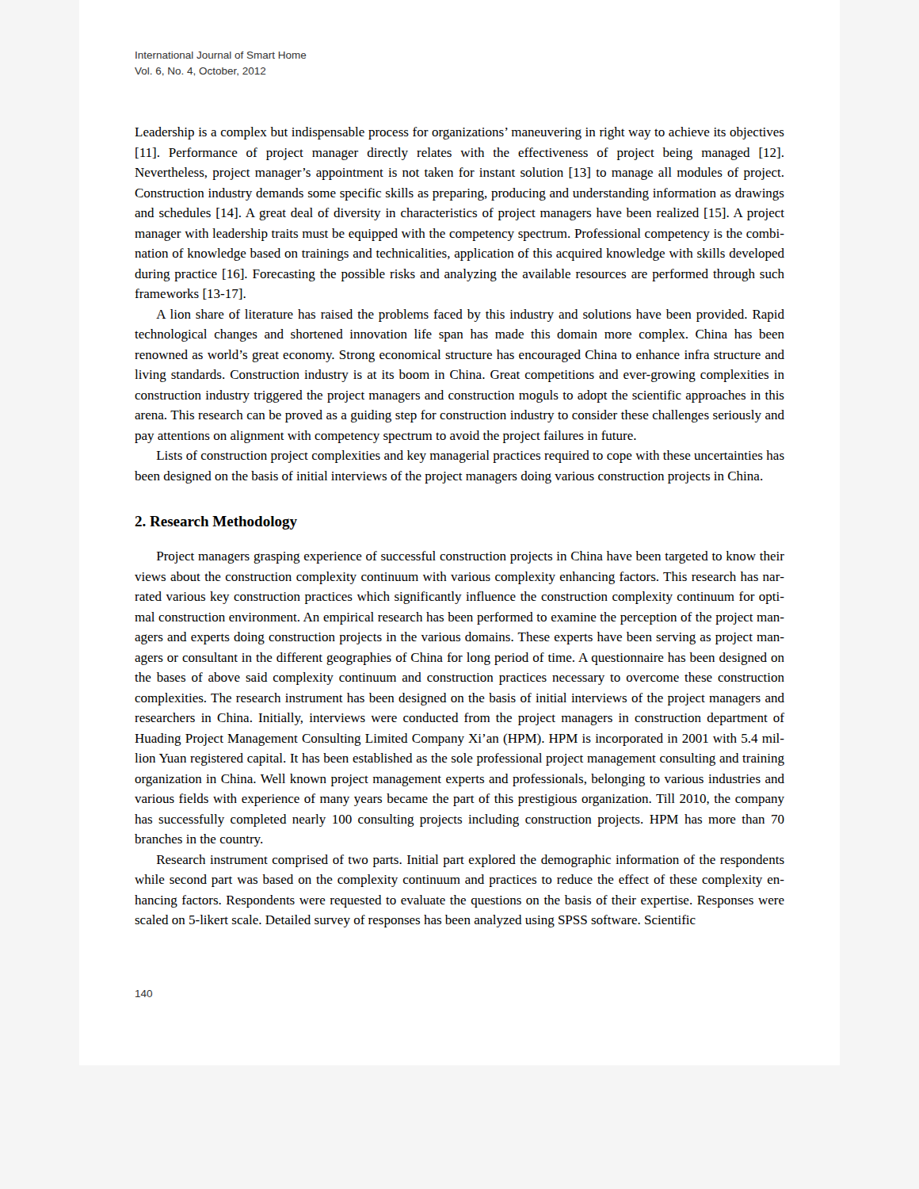International Journal of Smart Home Vol. 6, No. 4, October, 2012
Leadership is a complex but indispensable process for organizations’ maneuvering in right way to achieve its objectives [11]. Performance of project manager directly relates with the effectiveness of project being managed [12]. Nevertheless, project manager’s appointment is not taken for instant solution [13] to manage all modules of project. Construction industry demands some specific skills as preparing, producing and understanding information as drawings and schedules [14]. A great deal of diversity in characteristics of project managers have been realized [15]. A project manager with leadership traits must be equipped with the competency spectrum. Professional competency is the combination of knowledge based on trainings and technicalities, application of this acquired knowledge with skills developed during practice [16]. Forecasting the possible risks and analyzing the available resources are performed through such frameworks [13-17].
A lion share of literature has raised the problems faced by this industry and solutions have been provided. Rapid technological changes and shortened innovation life span has made this domain more complex. China has been renowned as world’s great economy. Strong economical structure has encouraged China to enhance infra structure and living standards. Construction industry is at its boom in China. Great competitions and ever-growing complexities in construction industry triggered the project managers and construction moguls to adopt the scientific approaches in this arena. This research can be proved as a guiding step for construction industry to consider these challenges seriously and pay attentions on alignment with competency spectrum to avoid the project failures in future.
Lists of construction project complexities and key managerial practices required to cope with these uncertainties has been designed on the basis of initial interviews of the project managers doing various construction projects in China.
2. Research Methodology
Project managers grasping experience of successful construction projects in China have been targeted to know their views about the construction complexity continuum with various complexity enhancing factors. This research has narrated various key construction practices which significantly influence the construction complexity continuum for optimal construction environment. An empirical research has been performed to examine the perception of the project managers and experts doing construction projects in the various domains. These experts have been serving as project managers or consultant in the different geographies of China for long period of time. A questionnaire has been designed on the bases of above said complexity continuum and construction practices necessary to overcome these construction complexities. The research instrument has been designed on the basis of initial interviews of the project managers and researchers in China. Initially, interviews were conducted from the project managers in construction department of Huading Project Management Consulting Limited Company Xi’an (HPM). HPM is incorporated in 2001 with 5.4 million Yuan registered capital. It has been established as the sole professional project management consulting and training organization in China. Well known project management experts and professionals, belonging to various industries and various fields with experience of many years became the part of this prestigious organization. Till 2010, the company has successfully completed nearly 100 consulting projects including construction projects. HPM has more than 70 branches in the country.
Research instrument comprised of two parts. Initial part explored the demographic information of the respondents while second part was based on the complexity continuum and practices to reduce the effect of these complexity enhancing factors. Respondents were requested to evaluate the questions on the basis of their expertise. Responses were scaled on 5-likert scale. Detailed survey of responses has been analyzed using SPSS software. Scientific
140